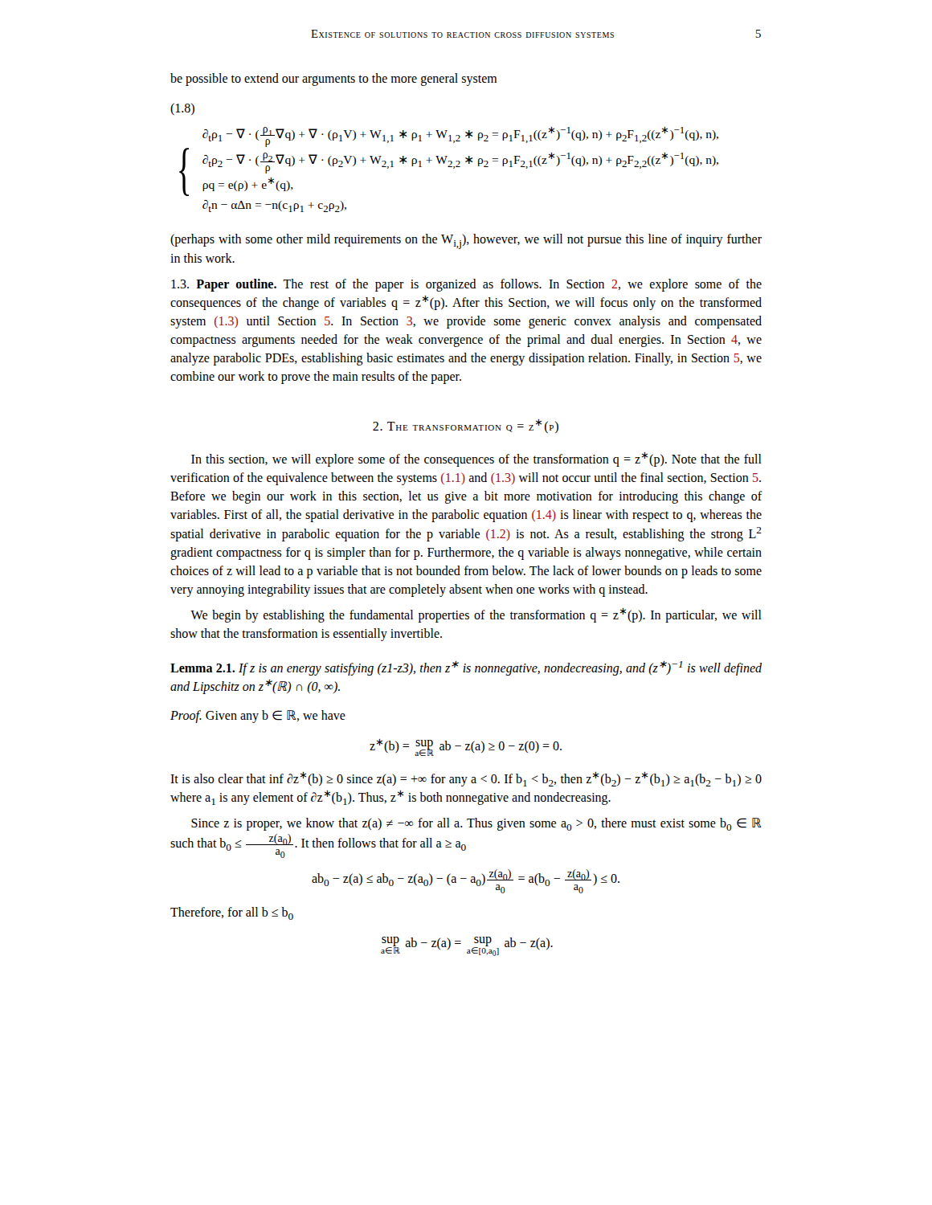Existence of solutions to reaction cross diffusion systems 5
be possible to extend our arguments to the more general system
(1.8)
{
∂tρ1 − ∇ · (ρ1 ρ∇q) + ∇ · (ρ1V) + W1,1 ∗ ρ1 + W1,2 ∗ ρ2 = ρ1F1,1((z∗)−1(q), n) + ρ2F1,2((z∗)−1(q), n),
∂tρ2 − ∇ · (ρ2 ρ∇q) + ∇ · (ρ2V) + W2,1 ∗ ρ1 + W2,2 ∗ ρ2 = ρ1F2,1((z∗)−1(q), n) + ρ2F2,2((z∗)−1(q), n),
ρq = e(ρ) + e∗(q),
∂tn − αΔn = −n(c1ρ1 + c2ρ2),
(perhaps with some other mild requirements on the Wi,j), however, we will not pursue this line of inquiry further in this work.
1.3. Paper outline.
The rest of the paper is organized as follows. In Section 2, we explore some of the consequences of the change of variables q = z∗(p). After this Section, we will focus only on the transformed system (1.3) until Section 5. In Section 3, we provide some generic convex analysis and compensated compactness arguments needed for the weak convergence of the primal and dual energies. In Section 4, we analyze parabolic PDEs, establishing basic estimates and the energy dissipation relation. Finally, in Section 5, we combine our work to prove the main results of the paper.
2. The transformation q = z∗(p)
In this section, we will explore some of the consequences of the transformation q = z∗(p). Note that the full verification of the equivalence between the systems (1.1) and (1.3) will not occur until the final section, Section 5. Before we begin our work in this section, let us give a bit more motivation for introducing this change of variables. First of all, the spatial derivative in the parabolic equation (1.4) is linear with respect to q, whereas the spatial derivative in parabolic equation for the p variable (1.2) is not. As a result, establishing the strong L2 gradient compactness for q is simpler than for p. Furthermore, the q variable is always nonnegative, while certain choices of z will lead to a p variable that is not bounded from below. The lack of lower bounds on p leads to some very annoying integrability issues that are completely absent when one works with q instead.
We begin by establishing the fundamental properties of the transformation q = z∗(p). In particular, we will show that the transformation is essentially invertible.
Lemma 2.1. If z is an energy satisfying (z1-z3), then z∗ is nonnegative, nondecreasing, and (z∗)−1 is well defined and Lipschitz on z∗(ℝ) ∩ (0, ∞).
Proof. Given any b ∈ ℝ, we have
z∗(b) = sup a∈ℝ ab − z(a) ≥ 0 − z(0) = 0.
It is also clear that inf ∂z∗(b) ≥ 0 since z(a) = +∞ for any a < 0. If b1 < b2, then z∗(b2) − z∗(b1) ≥ a1(b2 − b1) ≥ 0 where a1 is any element of ∂z∗(b1). Thus, z∗ is both nonnegative and nondecreasing.
Since z is proper, we know that z(a) ≠ −∞ for all a. Thus given some a0 > 0, there must exist some b0 ∈ ℝ such that b0 ≤ z(a0) a0. It then follows that for all a ≥ a0
ab0 − z(a) ≤ ab0 − z(a0) − (a − a0)z(a0) a0 = a(b0 − z(a0) a0) ≤ 0.
Therefore, for all b ≤ b0
sup a∈ℝ ab − z(a) = sup a∈[0,a0] ab − z(a).